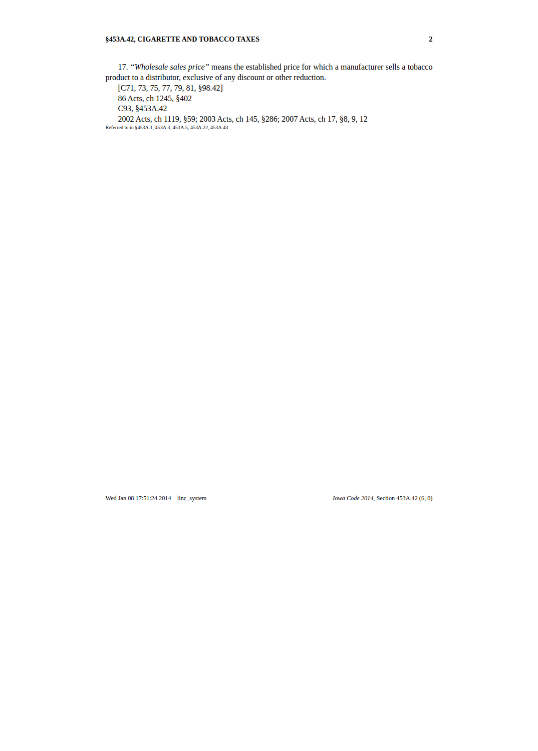§453A.42, CIGARETTE AND TOBACCO TAXES
2
17. “Wholesale sales price” means the established price for which a manufacturer sells a tobacco product to a distributor, exclusive of any discount or other reduction.
[C71, 73, 75, 77, 79, 81, §98.42]
86 Acts, ch 1245, §402
C93, §453A.42
2002 Acts, ch 1119, §59; 2003 Acts, ch 145, §286; 2007 Acts, ch 17, §8, 9, 12
Referred to in §453A.1, 453A.3, 453A.5, 453A.22, 453A.43
Wed Jan 08 17:51:24 2014 linc_system
Iowa Code 2014, Section 453A.42 (6, 0)